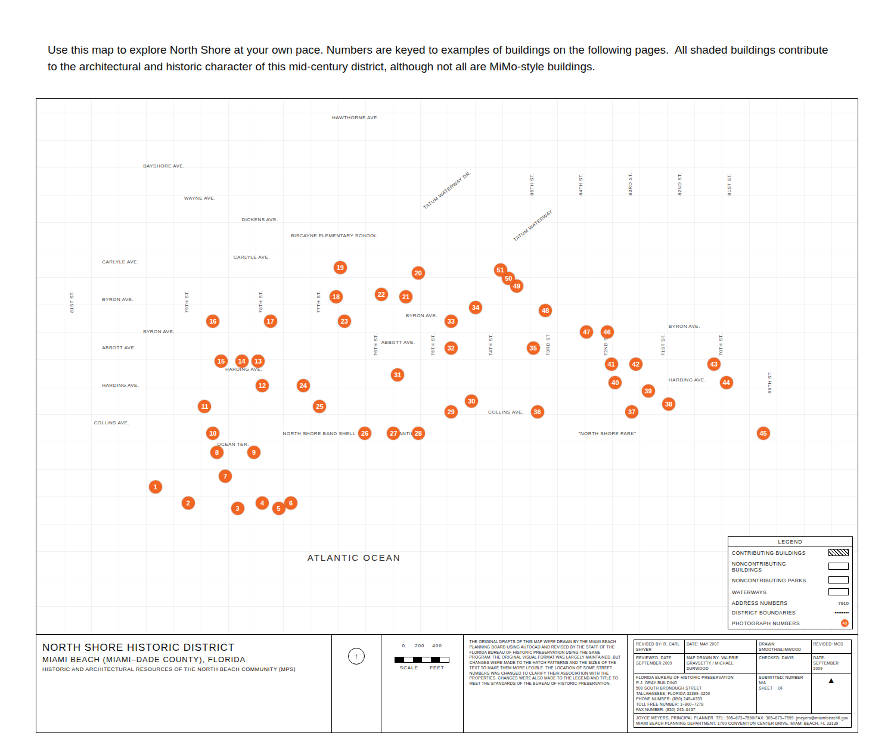Use this map to explore North Shore at your own pace. Numbers are keyed to examples of buildings on the following pages. All shaded buildings contribute to the architectural and historic character of this mid-century district, although not all are MiMo-style buildings.
HAWTHORNE AVE. DICKENS AVE. CARLYLE AVE. CARLYLE AVE. BYRON AVE. BYRON AVE. BYRON AVE. BYRON AVE. ABBOTT AVE. ABBOTT AVE. HARDING AVE. HARDING AVE. HARDING AVE. COLLINS AVE. COLLINS AVE. OCEAN TER. ATLANTIC WY. "NORTH SHORE PARK" NORTH SHORE BAND SHELL BISCAYNE ELEMENTARY SCHOOL BAYSHORE AVE. WAYNE AVE. TATUM WATERWAY DR. TATUM WATERWAY 81ST ST. 79TH ST. 78TH ST. 77TH ST. 76TH ST. 75TH ST. 74TH ST. 73RD ST. 72ND ST. 71ST ST. 70TH ST. 69TH ST. 85TH ST. 84TH ST. 83RD ST. 82ND ST. 81ST ST. ATLANTIC OCEAN 1 2 3 4 5 6 7 8 9 10 11 12 13 14 15 16 17 18 19 20 21 22 23 24 25 26 27 28 29 30 31 32 33 34 35 36 37 38 39 40 41 42 43 44 45 46 47 48 49 50 51
LEGEND
| CONTRIBUTING BUILDINGS | |
| NONCONTRIBUTING BUILDINGS | |
| NONCONTRIBUTING PARKS | |
| WATERWAYS | |
| ADDRESS NUMBERS | 7910 |
| DISTRICT BOUNDARIES | ▪▪▪▪▪▪▪▪ |
| PHOTOGRAPH NUMBERS | 40 |
NORTH SHORE HISTORIC DISTRICT
MIAMI BEACH (MIAMI–DADE COUNTY), FLORIDA
HISTORIC AND ARCHITECTURAL RESOURCES OF THE NORTH BEACH COMMUNITY (MPS)
↑
0 200 400
SCALE FEET
THE ORIGINAL DRAFTS OF THIS MAP WERE DRAWN BY THE MIAMI BEACH PLANNING BOARD USING AUTOCAD AND REVISED BY THE STAFF OF THE FLORIDA BUREAU OF HISTORIC PRESERVATION USING THE SAME PROGRAM. THE ORIGINAL VISUAL FORMAT WAS LARGELY MAINTAINED, BUT CHANGES WERE MADE TO THE HATCH PATTERNS AND THE SIZES OF THE TEXT TO MAKE THEM MORE LEGIBLE. THE LOCATION OF SOME STREET NUMBERS WAS CHANGED TO CLARIFY THEIR ASSOCIATION WITH THE PROPERTIES. CHANGES WERE ALSO MADE TO THE LEGEND AND TITLE TO MEET THE STANDARDS OF THE BUREAU OF HISTORIC PRESERVATION.
| REVISED BY: R. CARL SHIVER | DATE: MAY 2007 | DRAWN: SMOOTH/SLIMWOOD | REVISED: MCS |
| REVIEWED: DATE SEPTEMBER 2009 | MAP DRAWN BY: VALERIE GRAVSETTY / MICHAEL DURWOOD | CHECKED: DAVIS | DATE: SEPTEMBER 2009 |
| FLORIDA BUREAU OF HISTORIC PRESERVATION R.J. GRAY BUILDING 500 SOUTH BRONOUGH STREET TALLAHASSEE, FLORIDA 32399–0250 PHONE NUMBER: (850) 245–6333 TOLL FREE NUMBER: 1–800–7278 FAX NUMBER: (850) 245–6437 | SUBMITTED: NUMBER N/A SHEET OF | ▲ |
| JOYCE MEYERS, PRINCIPAL PLANNER TEL: 305–673–7550/FAX: 305–673–7559 jmeyers@miamibeachfl.gov MIAMI BEACH PLANNING DEPARTMENT, 1700 CONVENTION CENTER DRIVE, MIAMI BEACH, FL 33139 |